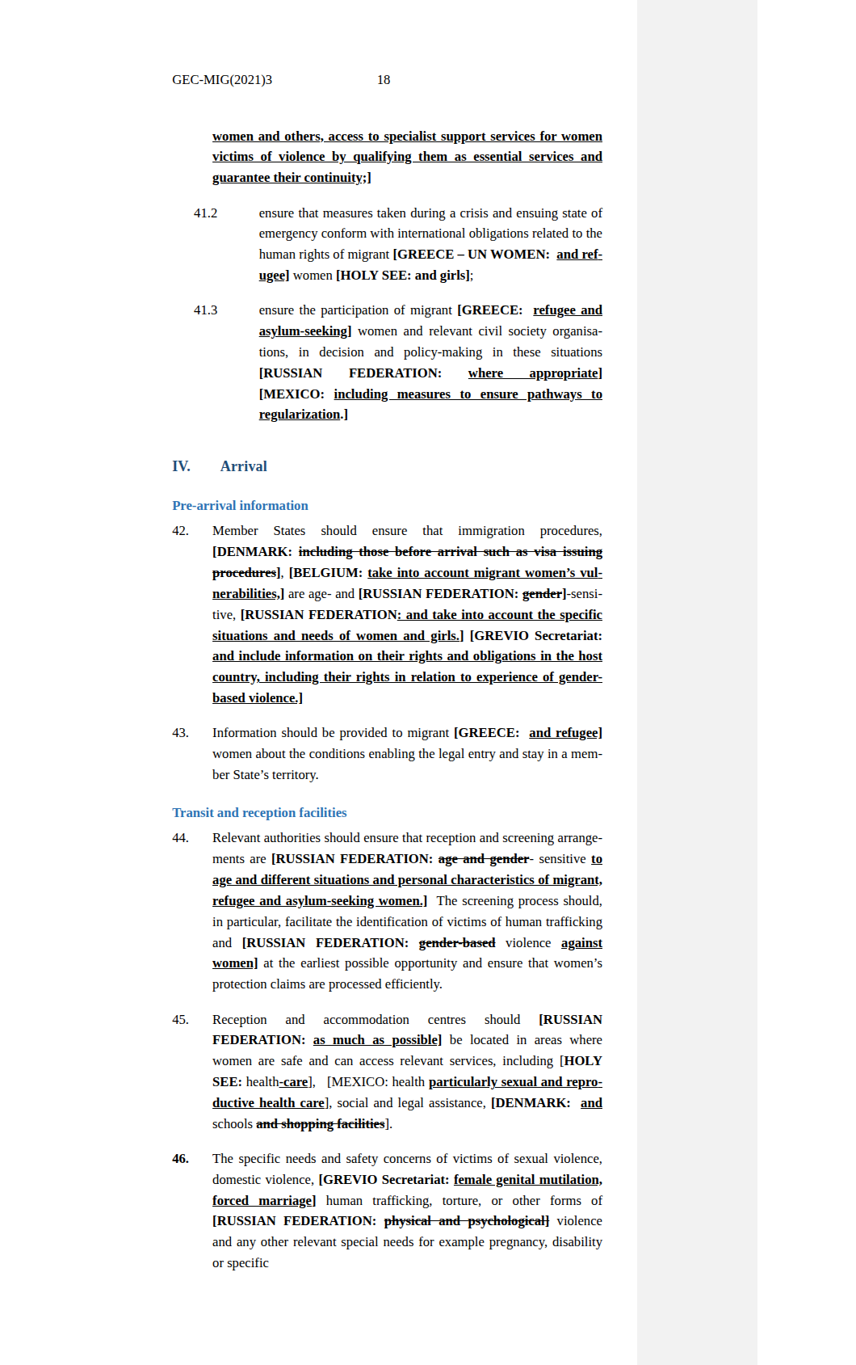GEC-MIG(2021)3 18
women and others, access to specialist support services for women victims of violence by qualifying them as essential services and guarantee their continuity;]
41.2ensure that measures taken during a crisis and ensuing state of emergency conform with international obligations related to the human rights of migrant [GREECE – UN WOMEN: and refugee] women [HOLY SEE: and girls];
41.3ensure the participation of migrant [GREECE: refugee and asylum-seeking] women and relevant civil society organisations, in decision and policy-making in these situations [RUSSIAN FEDERATION: where appropriate] [MEXICO: including measures to ensure pathways to regularization.]
IV. Arrival
Pre-arrival information
42. Member States should ensure that immigration procedures, [DENMARK: including those before arrival such as visa issuing procedures], [BELGIUM: take into account migrant women’s vulnerabilities,] are age- and [RUSSIAN FEDERATION: gender]-sensitive, [RUSSIAN FEDERATION: and take into account the specific situations and needs of women and girls.] [GREVIO Secretariat: and include information on their rights and obligations in the host country, including their rights in relation to experience of gender-based violence.]
43. Information should be provided to migrant [GREECE: and refugee] women about the conditions enabling the legal entry and stay in a member State’s territory.
Transit and reception facilities
44. Relevant authorities should ensure that reception and screening arrangements are [RUSSIAN FEDERATION: age and gender- sensitive to age and different situations and personal characteristics of migrant, refugee and asylum-seeking women.] The screening process should, in particular, facilitate the identification of victims of human trafficking and [RUSSIAN FEDERATION: gender-based violence against women] at the earliest possible opportunity and ensure that women’s protection claims are processed efficiently.
45. Reception and accommodation centres should [RUSSIAN FEDERATION: as much as possible] be located in areas where women are safe and can access relevant services, including [HOLY SEE: health-care], [MEXICO: health particularly sexual and reproductive health care], social and legal assistance, [DENMARK: and schools and shopping facilities].
46. The specific needs and safety concerns of victims of sexual violence, domestic violence, [GREVIO Secretariat: female genital mutilation, forced marriage] human trafficking, torture, or other forms of [RUSSIAN FEDERATION: physical and psychological] violence and any other relevant special needs for example pregnancy, disability or specific